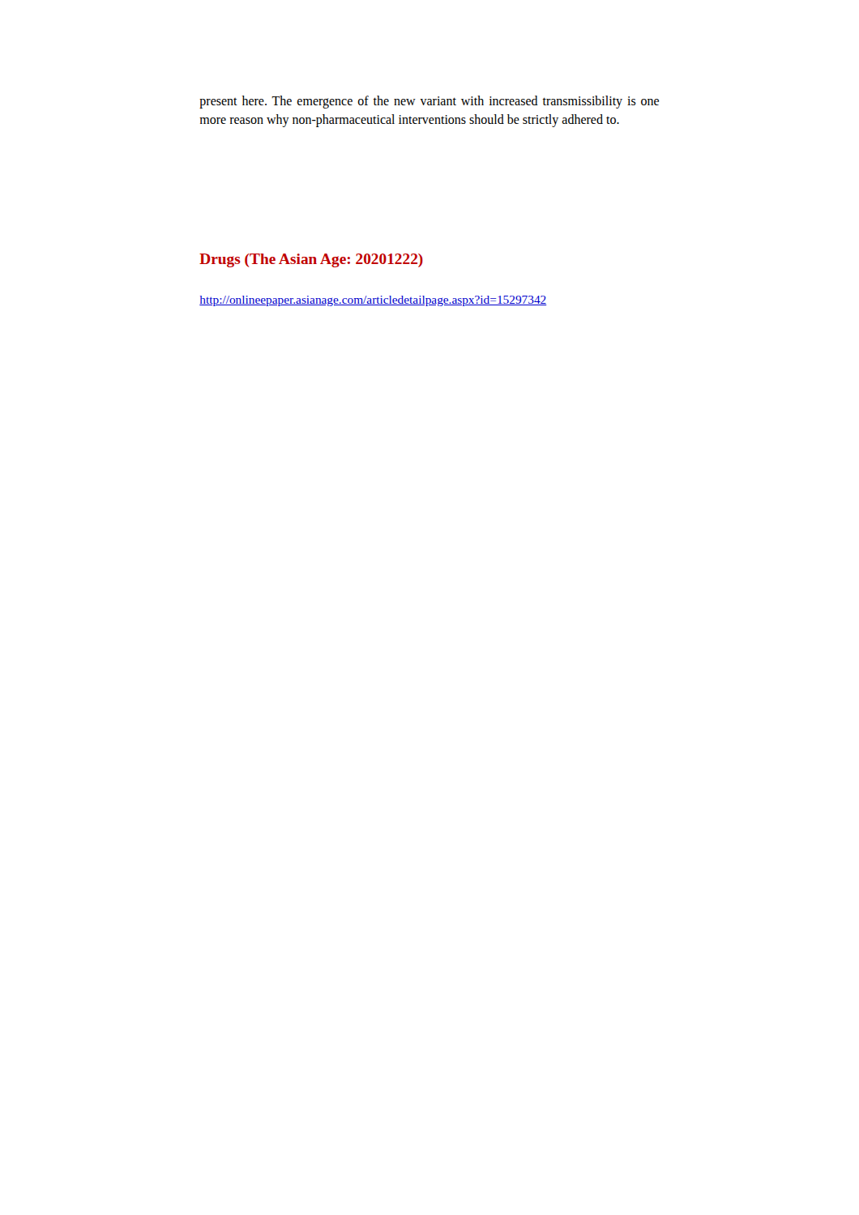present here. The emergence of the new variant with increased transmissibility is one more reason why non-pharmaceutical interventions should be strictly adhered to.
Drugs (The Asian Age: 20201222)
http://onlineepaper.asianage.com/articledetailpage.aspx?id=15297342